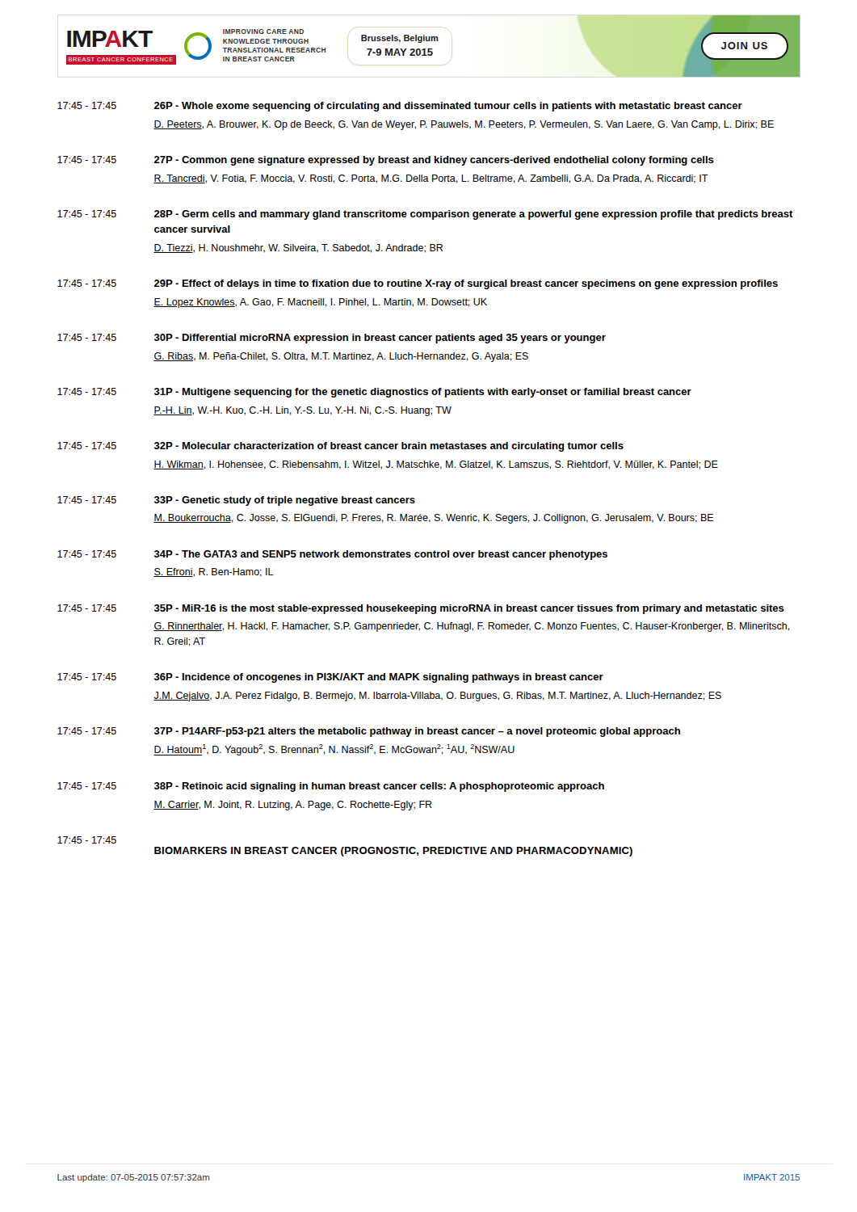IMPAKT
BREAST CANCER CONFERENCE
Improving care and
knowledge through
translational research
in breast cancer
Brussels, Belgium
7-9 MAY 2015
JOIN US
| 17:45 - 17:45 | 26P - Whole exome sequencing of circulating and disseminated tumour cells in patients with metastatic breast cancer D. Peeters , A. Brouwer, K. Op de Beeck, G. Van de Weyer, P. Pauwels, M. Peeters, P. Vermeulen, S. Van Laere, G. Van Camp, L. Dirix; BE |
| 17:45 - 17:45 | 27P - Common gene signature expressed by breast and kidney cancers-derived endothelial colony forming cells R. Tancredi , V. Fotia, F. Moccia, V. Rosti, C. Porta, M.G. Della Porta, L. Beltrame, A. Zambelli, G.A. Da Prada, A. Riccardi; IT |
| 17:45 - 17:45 | 28P - Germ cells and mammary gland transcritome comparison generate a powerful gene expression profile that predicts breast cancer survival D. Tiezzi , H. Noushmehr, W. Silveira, T. Sabedot, J. Andrade; BR |
| 17:45 - 17:45 | 29P - Effect of delays in time to fixation due to routine X-ray of surgical breast cancer specimens on gene expression profiles E. Lopez Knowles , A. Gao, F. Macneill, I. Pinhel, L. Martin, M. Dowsett; UK |
| 17:45 - 17:45 | 30P - Differential microRNA expression in breast cancer patients aged 35 years or younger G. Ribas , M. Peña-Chilet, S. Oltra, M.T. Martinez, A. Lluch-Hernandez, G. Ayala; ES |
| 17:45 - 17:45 | 31P - Multigene sequencing for the genetic diagnostics of patients with early-onset or familial breast cancer P.-H. Lin , W.-H. Kuo, C.-H. Lin, Y.-S. Lu, Y.-H. Ni, C.-S. Huang; TW |
| 17:45 - 17:45 | 32P - Molecular characterization of breast cancer brain metastases and circulating tumor cells H. Wikman , I. Hohensee, C. Riebensahm, I. Witzel, J. Matschke, M. Glatzel, K. Lamszus, S. Riehtdorf, V. Müller, K. Pantel; DE |
| 17:45 - 17:45 | 33P - Genetic study of triple negative breast cancers M. Boukerroucha , C. Josse, S. ElGuendi, P. Freres, R. Marée, S. Wenric, K. Segers, J. Collignon, G. Jerusalem, V. Bours; BE |
| 17:45 - 17:45 | 34P - The GATA3 and SENP5 network demonstrates control over breast cancer phenotypes S. Efroni , R. Ben-Hamo; IL |
| 17:45 - 17:45 | 35P - MiR-16 is the most stable-expressed housekeeping microRNA in breast cancer tissues from primary and metastatic sites G. Rinnerthaler , H. Hackl, F. Hamacher, S.P. Gampenrieder, C. Hufnagl, F. Romeder, C. Monzo Fuentes, C. Hauser-Kronberger, B. Mlineritsch, R. Greil; AT |
| 17:45 - 17:45 | 36P - Incidence of oncogenes in PI3K/AKT and MAPK signaling pathways in breast cancer J.M. Cejalvo , J.A. Perez Fidalgo, B. Bermejo, M. Ibarrola-Villaba, O. Burgues, G. Ribas, M.T. Martinez, A. Lluch-Hernandez; ES |
| 17:45 - 17:45 | 37P - P14ARF-p53-p21 alters the metabolic pathway in breast cancer – a novel proteomic global approach D. Hatoum 1 , D. Yagoub 2 , S. Brennan 2 , N. Nassif 2 , E. McGowan 2 ; 1 AU, 2 NSW/AU |
| 17:45 - 17:45 | 38P - Retinoic acid signaling in human breast cancer cells: A phosphoproteomic approach M. Carrier , M. Joint, R. Lutzing, A. Page, C. Rochette-Egly; FR |
| 17:45 - 17:45 | BIOMARKERS IN BREAST CANCER (PROGNOSTIC, PREDICTIVE AND PHARMACODYNAMIC) |
Last update: 07-05-2015 07:57:32am
IMPAKT 2015